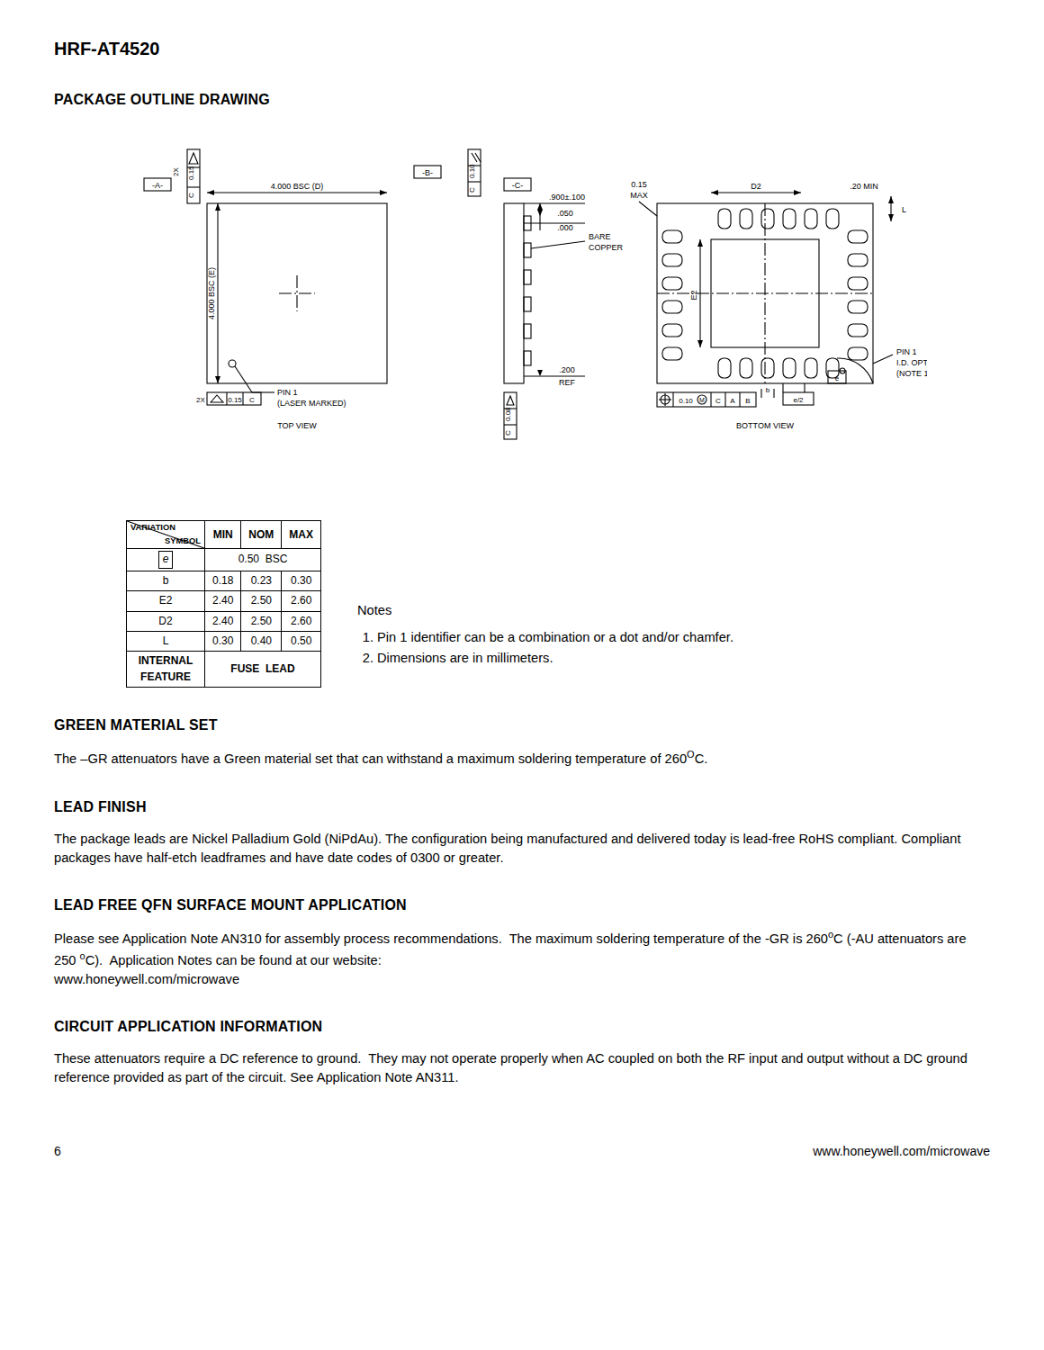HRF-AT4520
PACKAGE OUTLINE DRAWING
-A- -B- 0.15 C 2X 4.000 BSC (D) 4.000 BSC (E) PIN 1 (LASER MARKED) 0.15 C 2X TOP VIEW 0.10 C -C- .900±.100 .050 .000 BARE COPPER .200 REF 0.08 C 0.15 MAX D2 .20 MIN L E2 PIN 1 I.D. OPTION (NOTE 1) 0.10 M C A B b e/2 e BOTTOM VIEW
| VARIATION SYMBOL | MIN | NOM | MAX |
| e | 0.50 BSC |
| b | 0.18 | 0.23 | 0.30 |
| E2 | 2.40 | 2.50 | 2.60 |
| D2 | 2.40 | 2.50 | 2.60 |
| L | 0.30 | 0.40 | 0.50 |
| INTERNAL FEATURE | FUSE LEAD |
Notes
Pin 1 identifier can be a combination or a dot and/or chamfer.
Dimensions are in millimeters.
GREEN MATERIAL SET
The –GR attenuators have a Green material set that can withstand a maximum soldering temperature of 260OC.
LEAD FINISH
The package leads are Nickel Palladium Gold (NiPdAu). The configuration being manufactured and delivered today is lead-free RoHS compliant. Compliant packages have half-etch leadframes and have date codes of 0300 or greater.
LEAD FREE QFN SURFACE MOUNT APPLICATION
Please see Application Note AN310 for assembly process recommendations. The maximum soldering temperature of the -GR is 260oC (-AU attenuators are 250 oC). Application Notes can be found at our website:
www.honeywell.com/microwave
CIRCUIT APPLICATION INFORMATION
These attenuators require a DC reference to ground. They may not operate properly when AC coupled on both the RF input and output without a DC ground reference provided as part of the circuit. See Application Note AN311.
6 www.honeywell.com/microwave